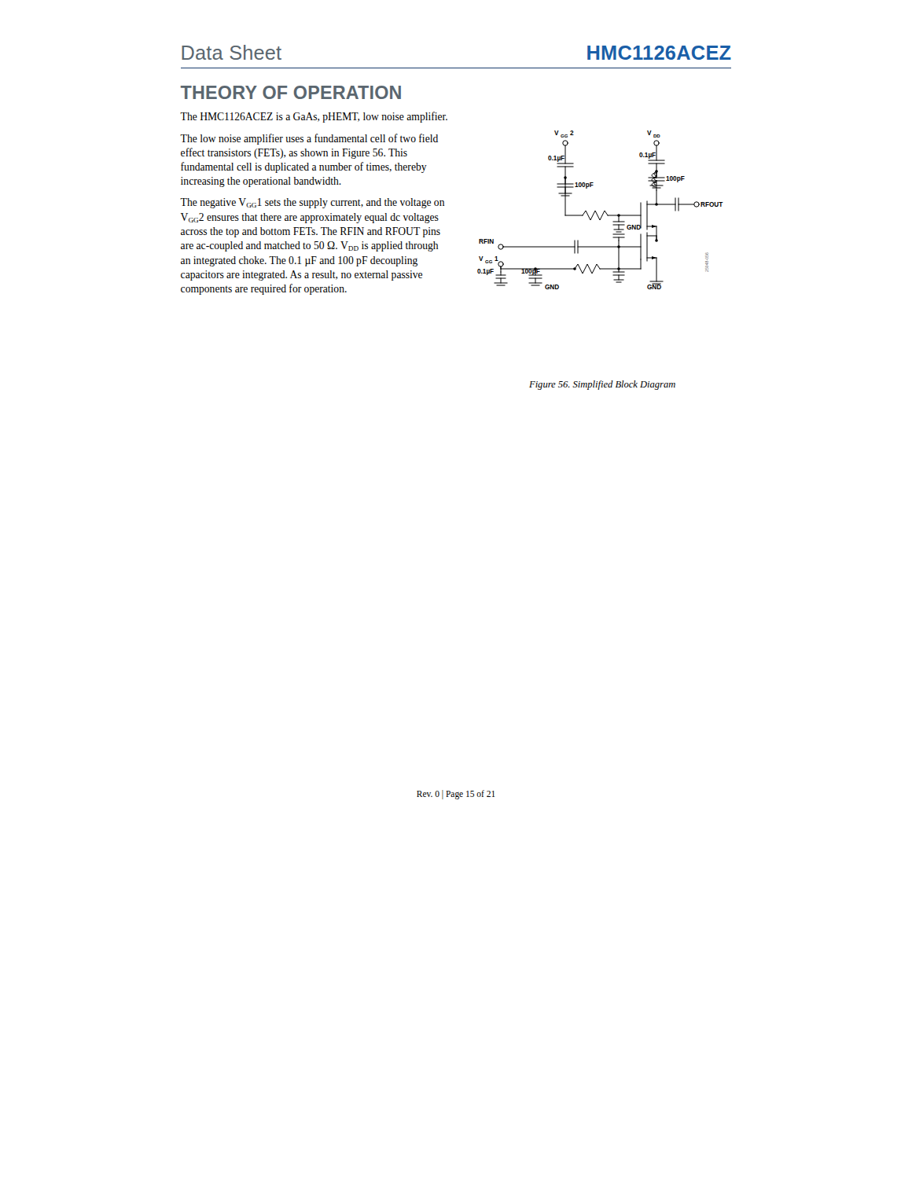Data Sheet
HMC1126ACEZ
THEORY OF OPERATION
The HMC1126ACEZ is a GaAs, pHEMT, low noise amplifier.
The low noise amplifier uses a fundamental cell of two field effect transistors (FETs), as shown in Figure 56. This fundamental cell is duplicated a number of times, thereby increasing the operational bandwidth.
The negative VGG1 sets the supply current, and the voltage on VGG2 ensures that there are approximately equal dc voltages across the top and bottom FETs. The RFIN and RFOUT pins are ac-coupled and matched to 50 Ω. VDD is applied through an integrated choke. The 0.1 µF and 100 pF decoupling capacitors are integrated. As a result, no external passive components are required for operation.
V GG 2 V DD 0.1µF 100pF 0.1µF 100pF RFOUT RFIN GND V GG 1 0.1µF 100pF GND GND 25048-056
Figure 56. Simplified Block Diagram
Rev. 0 | Page 15 of 21